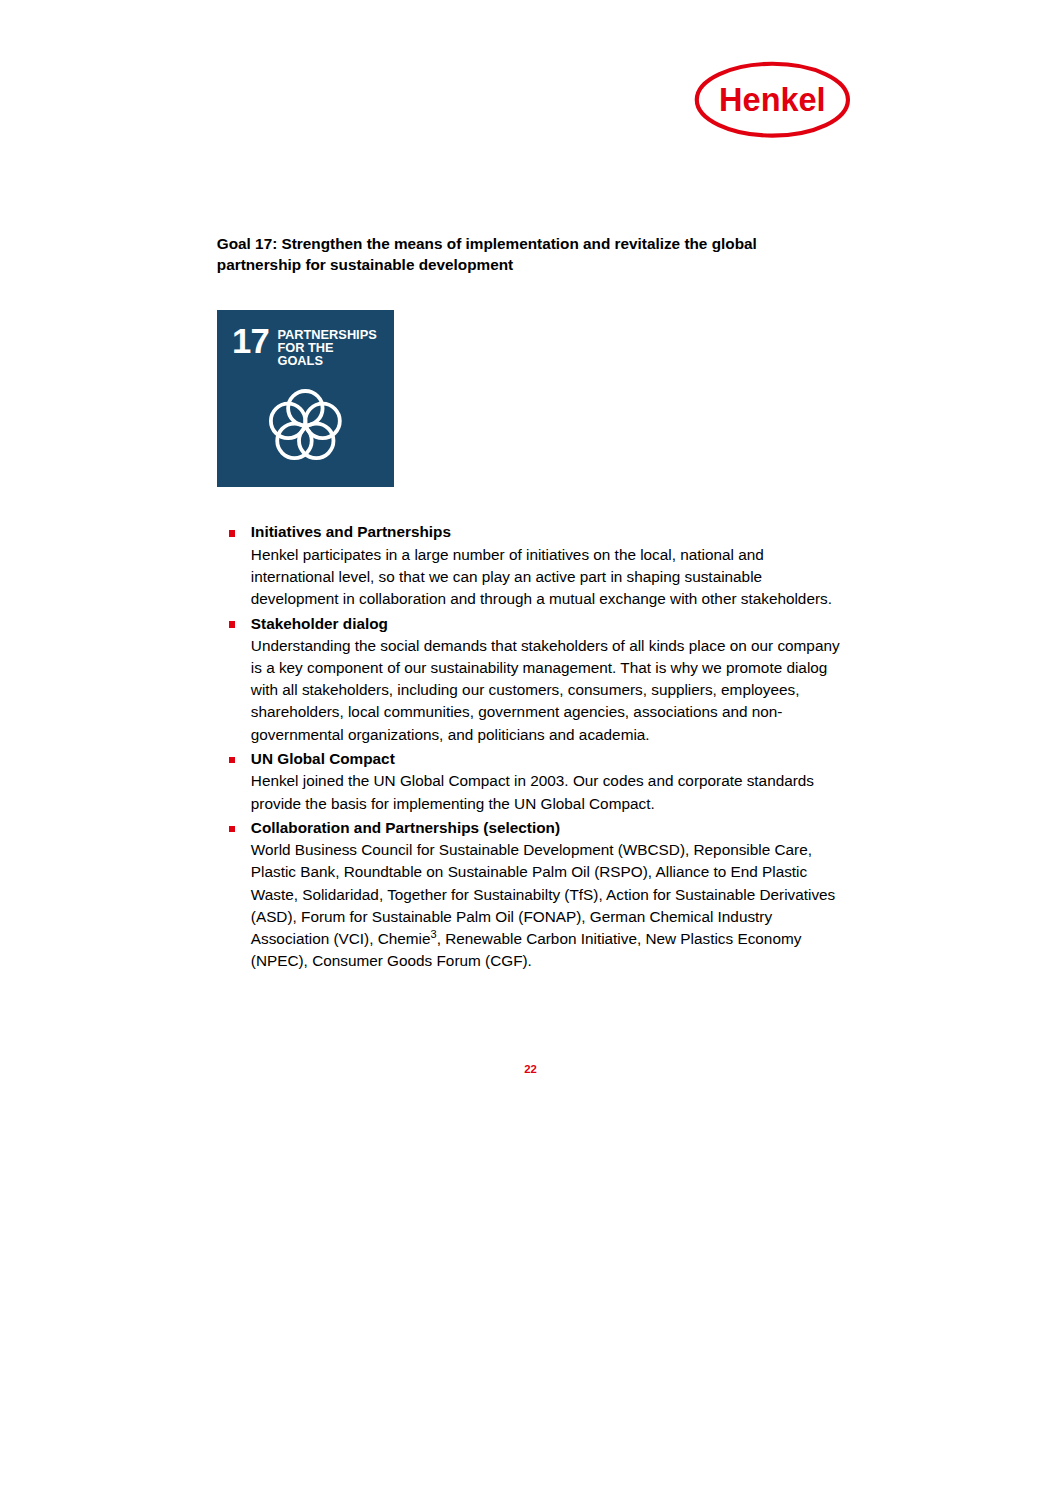Henkel
Goal 17: Strengthen the means of implementation and revitalize the global partnership for sustainable development
17
Partnerships
for the Goals
Initiatives and Partnerships
Henkel participates in a large number of initiatives on the local, national and international level, so that we can play an active part in shaping sustainable development in collaboration and through a mutual exchange with other stakeholders.
Stakeholder dialog
Understanding the social demands that stakeholders of all kinds place on our company is a key component of our sustainability management. That is why we promote dialog with all stakeholders, including our customers, consumers, suppliers, employees, shareholders, local communities, government agencies, associations and non-governmental organizations, and politicians and academia.
UN Global Compact
Henkel joined the UN Global Compact in 2003. Our codes and corporate standards provide the basis for implementing the UN Global Compact.
Collaboration and Partnerships (selection)
World Business Council for Sustainable Development (WBCSD), Reponsible Care, Plastic Bank, Roundtable on Sustainable Palm Oil (RSPO), Alliance to End Plastic Waste, Solidaridad, Together for Sustainabilty (TfS), Action for Sustainable Derivatives (ASD), Forum for Sustainable Palm Oil (FONAP), German Chemical Industry Association (VCI), Chemie3, Renewable Carbon Initiative, New Plastics Economy (NPEC), Consumer Goods Forum (CGF).
22